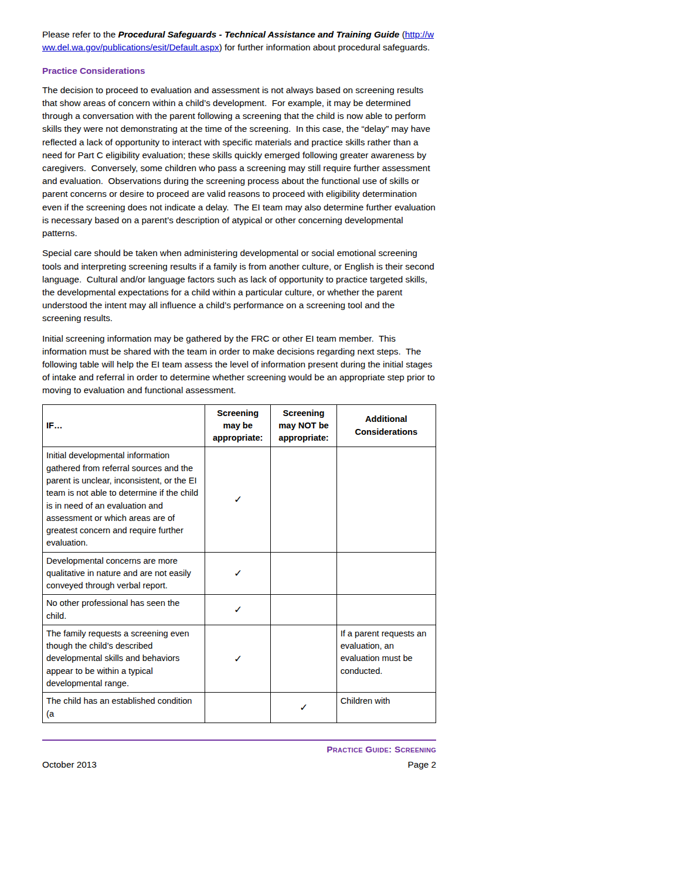Please refer to the Procedural Safeguards - Technical Assistance and Training Guide (http://www.del.wa.gov/publications/esit/Default.aspx) for further information about procedural safeguards.
Practice Considerations
The decision to proceed to evaluation and assessment is not always based on screening results that show areas of concern within a child’s development. For example, it may be determined through a conversation with the parent following a screening that the child is now able to perform skills they were not demonstrating at the time of the screening. In this case, the “delay” may have reflected a lack of opportunity to interact with specific materials and practice skills rather than a need for Part C eligibility evaluation; these skills quickly emerged following greater awareness by caregivers. Conversely, some children who pass a screening may still require further assessment and evaluation. Observations during the screening process about the functional use of skills or parent concerns or desire to proceed are valid reasons to proceed with eligibility determination even if the screening does not indicate a delay. The EI team may also determine further evaluation is necessary based on a parent’s description of atypical or other concerning developmental patterns.
Special care should be taken when administering developmental or social emotional screening tools and interpreting screening results if a family is from another culture, or English is their second language. Cultural and/or language factors such as lack of opportunity to practice targeted skills, the developmental expectations for a child within a particular culture, or whether the parent understood the intent may all influence a child’s performance on a screening tool and the screening results.
Initial screening information may be gathered by the FRC or other EI team member. This information must be shared with the team in order to make decisions regarding next steps. The following table will help the EI team assess the level of information present during the initial stages of intake and referral in order to determine whether screening would be an appropriate step prior to moving to evaluation and functional assessment.
| IF… | Screening may be appropriate: | Screening may NOT be appropriate: | Additional Considerations |
| --- | --- | --- | --- |
| Initial developmental information gathered from referral sources and the parent is unclear, inconsistent, or the EI team is not able to determine if the child is in need of an evaluation and assessment or which areas are of greatest concern and require further evaluation. | ✓ | | |
| Developmental concerns are more qualitative in nature and are not easily conveyed through verbal report. | ✓ | | |
| No other professional has seen the child. | ✓ | | |
| The family requests a screening even though the child’s described developmental skills and behaviors appear to be within a typical developmental range. | ✓ | | If a parent requests an evaluation, an evaluation must be conducted. |
| The child has an established condition (a | | ✓ | Children with |
Practice Guide: Screening
October 2013 Page 2